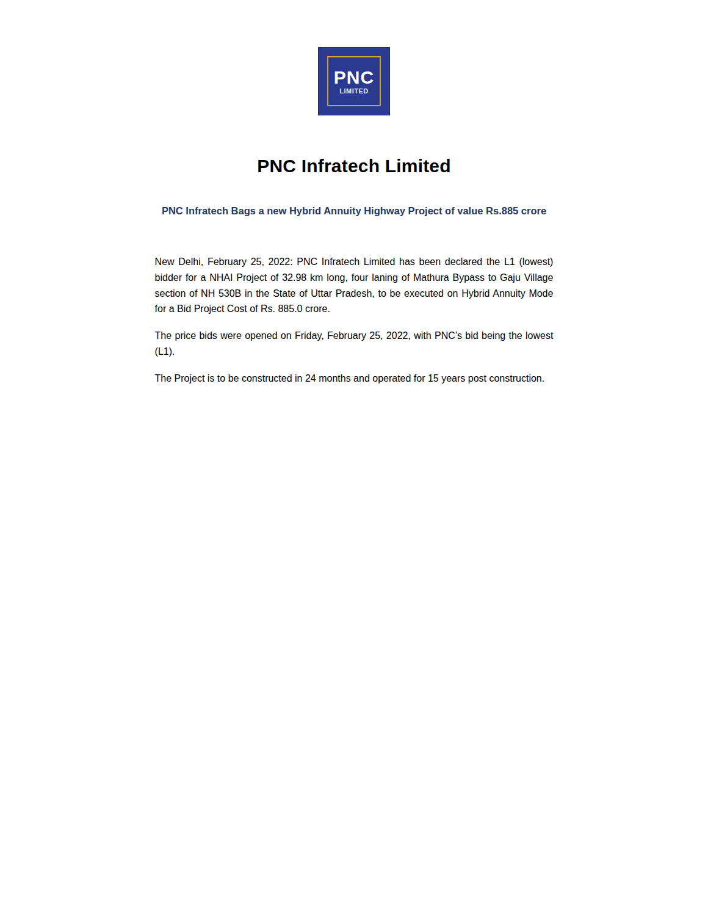PNCLIMITED
PNC Infratech Limited
PNC Infratech Bags a new Hybrid Annuity Highway Project of value Rs.885 crore
New Delhi, February 25, 2022: PNC Infratech Limited has been declared the L1 (lowest) bidder for a NHAI Project of 32.98 km long, four laning of Mathura Bypass to Gaju Village section of NH 530B in the State of Uttar Pradesh, to be executed on Hybrid Annuity Mode for a Bid Project Cost of Rs. 885.0 crore.
The price bids were opened on Friday, February 25, 2022, with PNC’s bid being the lowest (L1).
The Project is to be constructed in 24 months and operated for 15 years post construction.